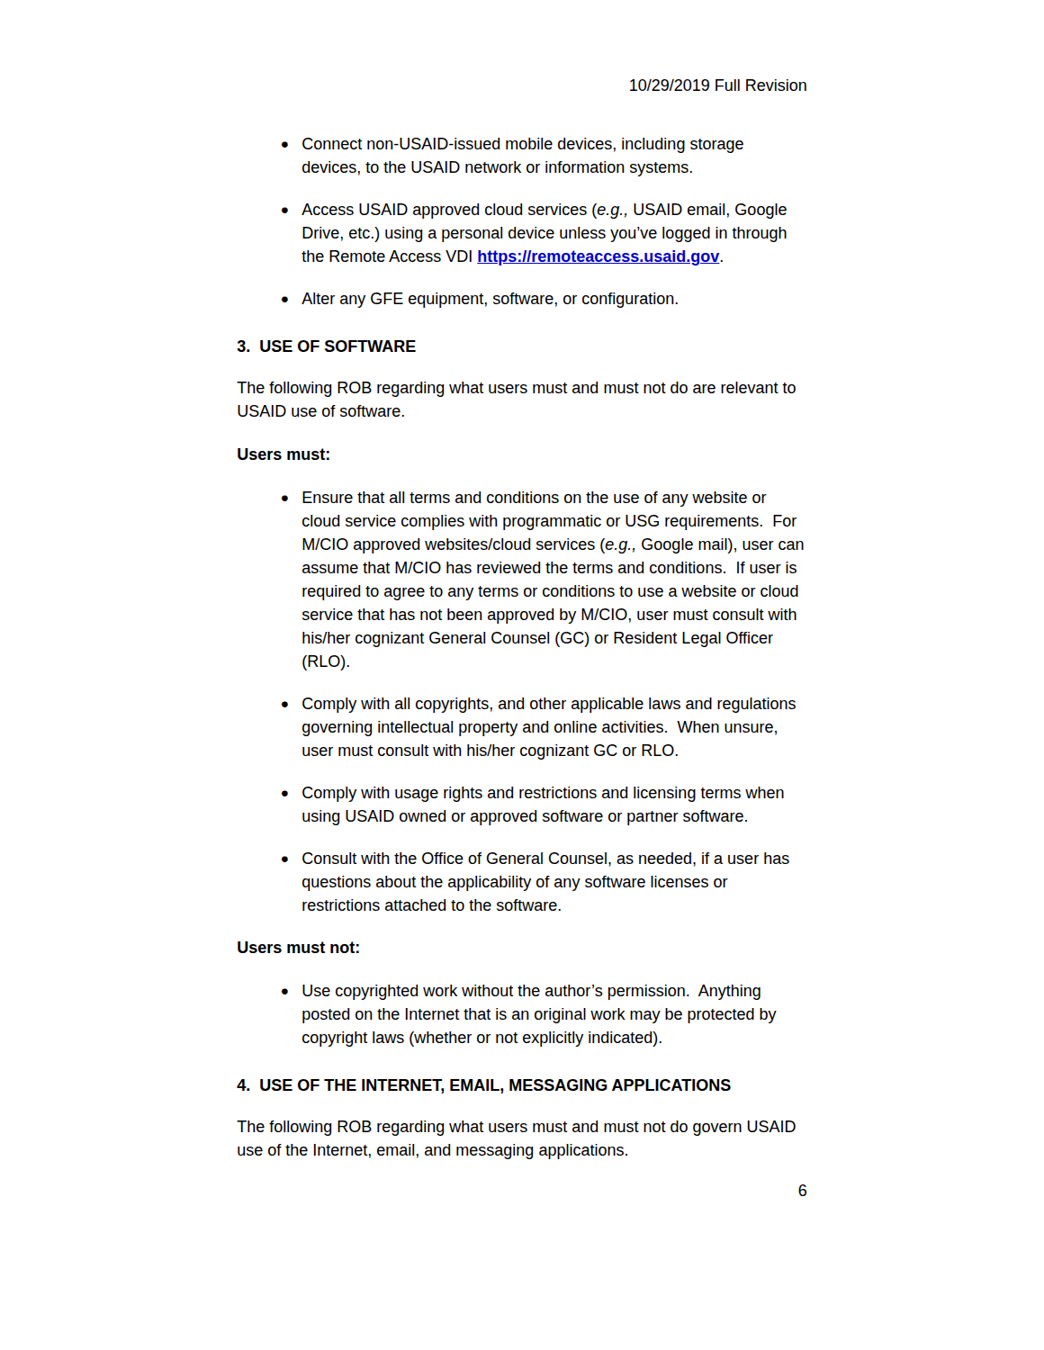10/29/2019 Full Revision
Connect non-USAID-issued mobile devices, including storage devices, to the USAID network or information systems.
Access USAID approved cloud services (e.g., USAID email, Google Drive, etc.) using a personal device unless you’ve logged in through the Remote Access VDI https://remoteaccess.usaid.gov.
Alter any GFE equipment, software, or configuration.
3. USE OF SOFTWARE
The following ROB regarding what users must and must not do are relevant to USAID use of software.
Users must:
Ensure that all terms and conditions on the use of any website or cloud service complies with programmatic or USG requirements. For M/CIO approved websites/cloud services (e.g., Google mail), user can assume that M/CIO has reviewed the terms and conditions. If user is required to agree to any terms or conditions to use a website or cloud service that has not been approved by M/CIO, user must consult with his/her cognizant General Counsel (GC) or Resident Legal Officer (RLO).
Comply with all copyrights, and other applicable laws and regulations governing intellectual property and online activities. When unsure, user must consult with his/her cognizant GC or RLO.
Comply with usage rights and restrictions and licensing terms when using USAID owned or approved software or partner software.
Consult with the Office of General Counsel, as needed, if a user has questions about the applicability of any software licenses or restrictions attached to the software.
Users must not:
Use copyrighted work without the author’s permission. Anything posted on the Internet that is an original work may be protected by copyright laws (whether or not explicitly indicated).
4. USE OF THE INTERNET, EMAIL, MESSAGING APPLICATIONS
The following ROB regarding what users must and must not do govern USAID use of the Internet, email, and messaging applications.
6